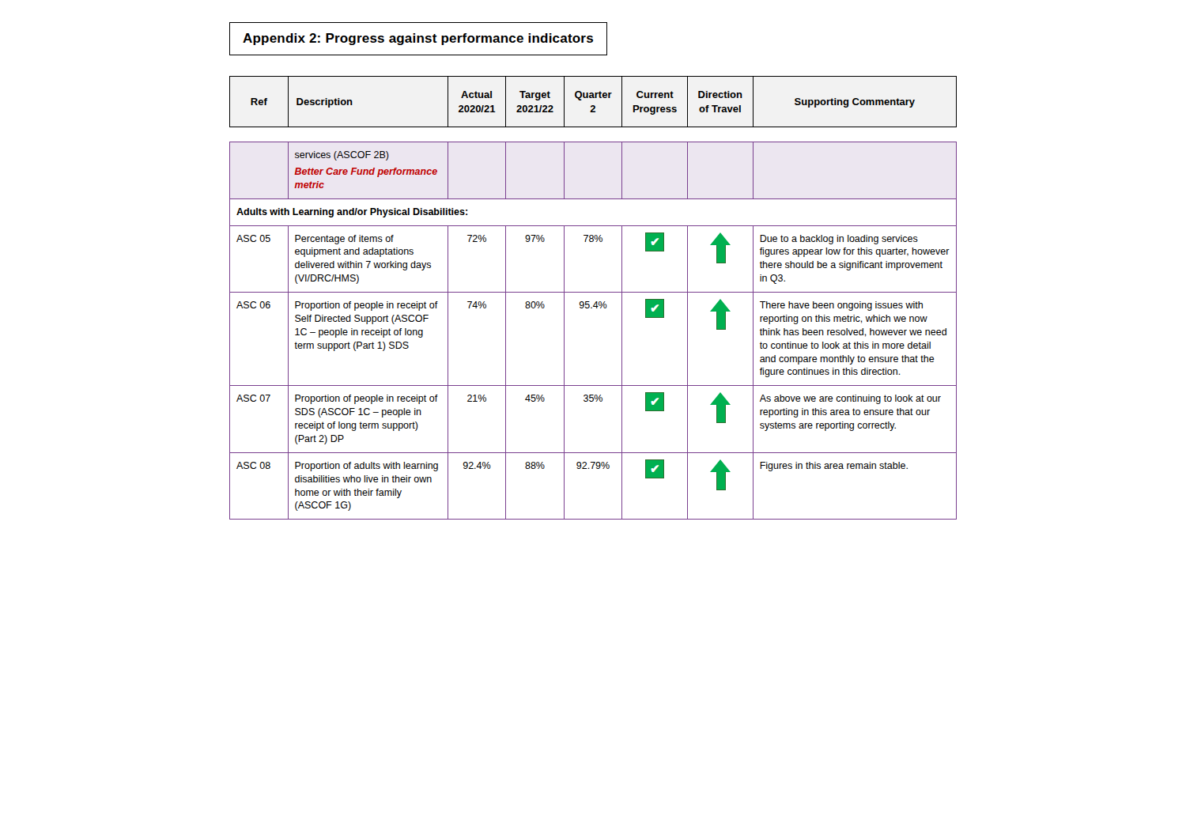Appendix 2: Progress against performance indicators
| Ref | Description | Actual 2020/21 | Target 2021/22 | Quarter 2 | Current Progress | Direction of Travel | Supporting Commentary |
| --- | --- | --- | --- | --- | --- | --- | --- |
| | services (ASCOF 2B) Better Care Fund performance metric | | | | | | |
| Adults with Learning and/or Physical Disabilities: |
| ASC 05 | Percentage of items of equipment and adaptations delivered within 7 working days (VI/DRC/HMS) | 72% | 97% | 78% | ✔ | | Due to a backlog in loading services figures appear low for this quarter, however there should be a significant improvement in Q3. |
| ASC 06 | Proportion of people in receipt of Self Directed Support (ASCOF 1C – people in receipt of long term support (Part 1) SDS | 74% | 80% | 95.4% | ✔ | | There have been ongoing issues with reporting on this metric, which we now think has been resolved, however we need to continue to look at this in more detail and compare monthly to ensure that the figure continues in this direction. |
| ASC 07 | Proportion of people in receipt of SDS (ASCOF 1C – people in receipt of long term support) (Part 2) DP | 21% | 45% | 35% | ✔ | | As above we are continuing to look at our reporting in this area to ensure that our systems are reporting correctly. |
| ASC 08 | Proportion of adults with learning disabilities who live in their own home or with their family (ASCOF 1G) | 92.4% | 88% | 92.79% | ✔ | | Figures in this area remain stable. |